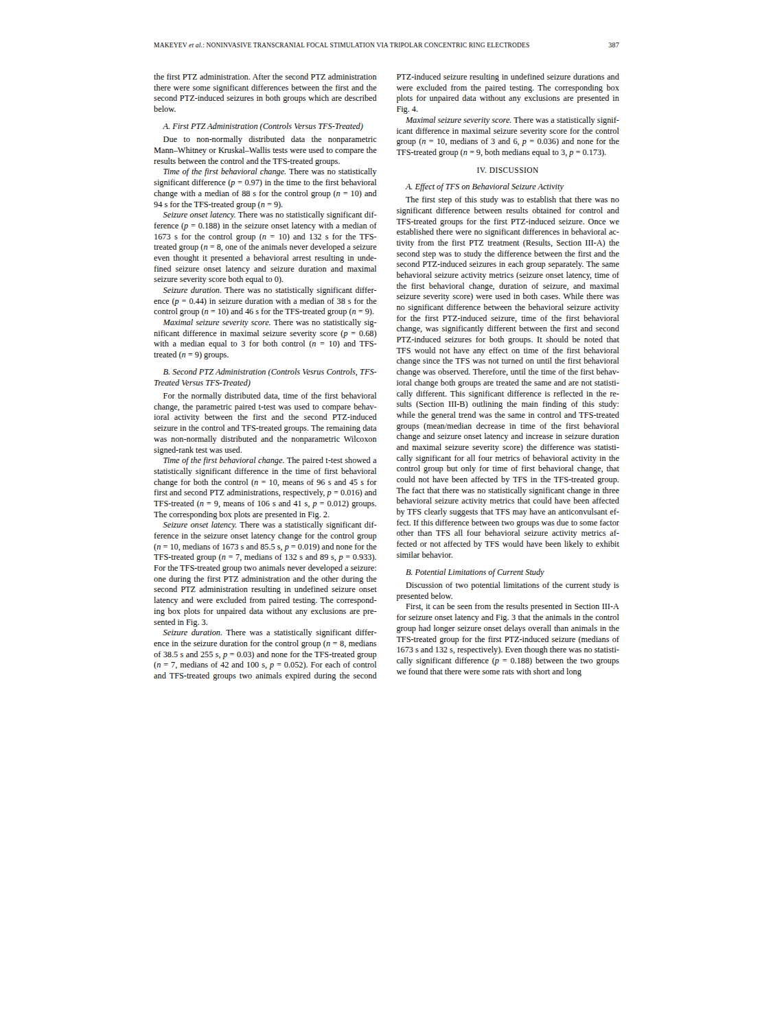MAKEYEV et al.: NONINVASIVE TRANSCRANIAL FOCAL STIMULATION VIA TRIPOLAR CONCENTRIC RING ELECTRODES
387
the first PTZ administration. After the second PTZ administration there were some significant differences between the first and the second PTZ-induced seizures in both groups which are described below.
A. First PTZ Administration (Controls Versus TFS-Treated)
Due to non-normally distributed data the nonparametric Mann–Whitney or Kruskal–Wallis tests were used to compare the results between the control and the TFS-treated groups.
Time of the first behavioral change. There was no statistically significant difference (p = 0.97) in the time to the first behavioral change with a median of 88 s for the control group (n = 10) and 94 s for the TFS-treated group (n = 9).
Seizure onset latency. There was no statistically significant difference (p = 0.188) in the seizure onset latency with a median of 1673 s for the control group (n = 10) and 132 s for the TFS-treated group (n = 8, one of the animals never developed a seizure even thought it presented a behavioral arrest resulting in undefined seizure onset latency and seizure duration and maximal seizure severity score both equal to 0).
Seizure duration. There was no statistically significant difference (p = 0.44) in seizure duration with a median of 38 s for the control group (n = 10) and 46 s for the TFS-treated group (n = 9).
Maximal seizure severity score. There was no statistically significant difference in maximal seizure severity score (p = 0.68) with a median equal to 3 for both control (n = 10) and TFS-treated (n = 9) groups.
B. Second PTZ Administration (Controls Vesrus Controls, TFS-Treated Versus TFS-Treated)
For the normally distributed data, time of the first behavioral change, the parametric paired t-test was used to compare behavioral activity between the first and the second PTZ-induced seizure in the control and TFS-treated groups. The remaining data was non-normally distributed and the nonparametric Wilcoxon signed-rank test was used.
Time of the first behavioral change. The paired t-test showed a statistically significant difference in the time of first behavioral change for both the control (n = 10, means of 96 s and 45 s for first and second PTZ administrations, respectively, p = 0.016) and TFS-treated (n = 9, means of 106 s and 41 s, p = 0.012) groups. The corresponding box plots are presented in Fig. 2.
Seizure onset latency. There was a statistically significant difference in the seizure onset latency change for the control group (n = 10, medians of 1673 s and 85.5 s, p = 0.019) and none for the TFS-treated group (n = 7, medians of 132 s and 89 s, p = 0.933). For the TFS-treated group two animals never developed a seizure: one during the first PTZ administration and the other during the second PTZ administration resulting in undefined seizure onset latency and were excluded from paired testing. The corresponding box plots for unpaired data without any exclusions are presented in Fig. 3.
Seizure duration. There was a statistically significant difference in the seizure duration for the control group (n = 8, medians of 38.5 s and 255 s, p = 0.03) and none for the TFS-treated group (n = 7, medians of 42 and 100 s, p = 0.052). For each of control and TFS-treated groups two animals expired during the second PTZ-induced seizure resulting in undefined seizure durations and were excluded from the paired testing. The corresponding box plots for unpaired data without any exclusions are presented in Fig. 4.
Maximal seizure severity score. There was a statistically significant difference in maximal seizure severity score for the control group (n = 10, medians of 3 and 6, p = 0.036) and none for the TFS-treated group (n = 9, both medians equal to 3, p = 0.173).
IV. Discussion
A. Effect of TFS on Behavioral Seizure Activity
The first step of this study was to establish that there was no significant difference between results obtained for control and TFS-treated groups for the first PTZ-induced seizure. Once we established there were no significant differences in behavioral activity from the first PTZ treatment (Results, Section III-A) the second step was to study the difference between the first and the second PTZ-induced seizures in each group separately. The same behavioral seizure activity metrics (seizure onset latency, time of the first behavioral change, duration of seizure, and maximal seizure severity score) were used in both cases. While there was no significant difference between the behavioral seizure activity for the first PTZ-induced seizure, time of the first behavioral change, was significantly different between the first and second PTZ-induced seizures for both groups. It should be noted that TFS would not have any effect on time of the first behavioral change since the TFS was not turned on until the first behavioral change was observed. Therefore, until the time of the first behavioral change both groups are treated the same and are not statistically different. This significant difference is reflected in the results (Section III-B) outlining the main finding of this study: while the general trend was the same in control and TFS-treated groups (mean/median decrease in time of the first behavioral change and seizure onset latency and increase in seizure duration and maximal seizure severity score) the difference was statistically significant for all four metrics of behavioral activity in the control group but only for time of first behavioral change, that could not have been affected by TFS in the TFS-treated group. The fact that there was no statistically significant change in three behavioral seizure activity metrics that could have been affected by TFS clearly suggests that TFS may have an anticonvulsant effect. If this difference between two groups was due to some factor other than TFS all four behavioral seizure activity metrics affected or not affected by TFS would have been likely to exhibit similar behavior.
B. Potential Limitations of Current Study
Discussion of two potential limitations of the current study is presented below.
First, it can be seen from the results presented in Section III-A for seizure onset latency and Fig. 3 that the animals in the control group had longer seizure onset delays overall than animals in the TFS-treated group for the first PTZ-induced seizure (medians of 1673 s and 132 s, respectively). Even though there was no statistically significant difference (p = 0.188) between the two groups we found that there were some rats with short and long